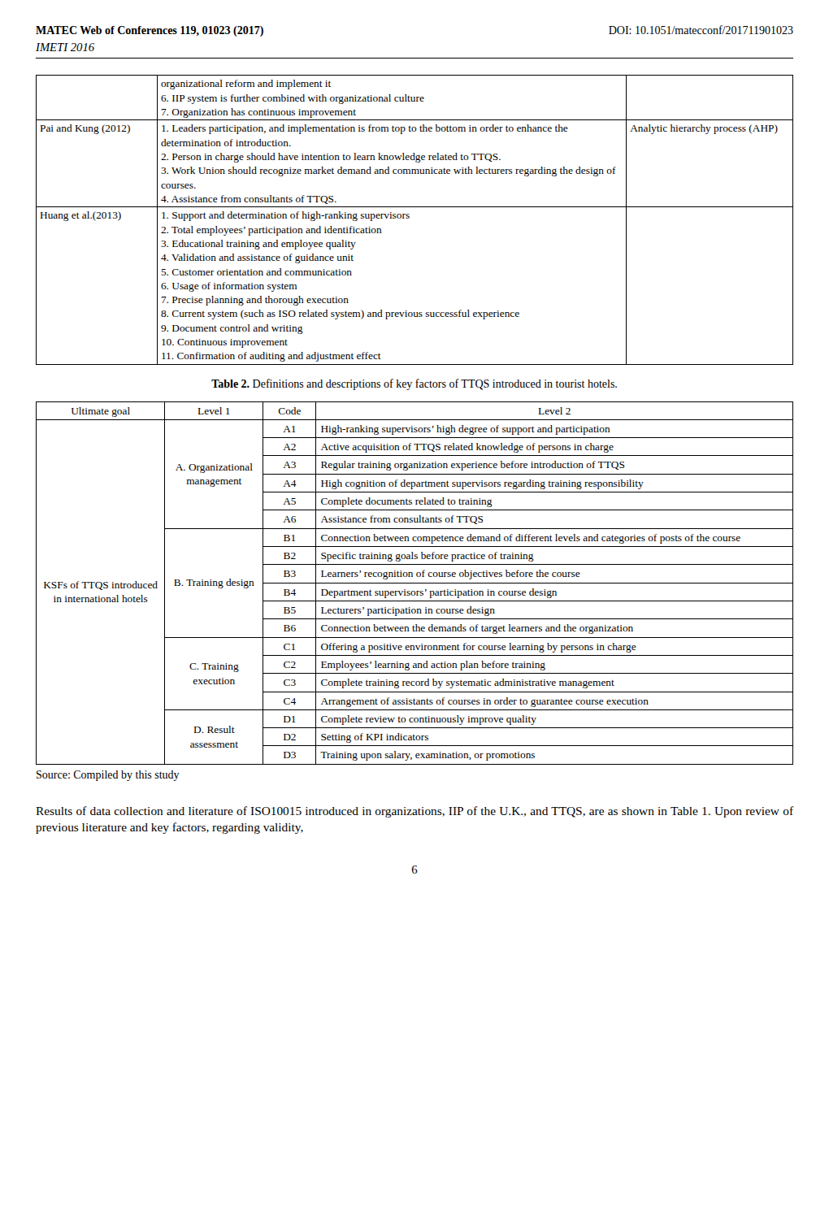MATEC Web of Conferences 119, 01023 (2017)
DOI: 10.1051/matecconf/201711901023
IMETI 2016
| | organizational reform and implement it 6. IIP system is further combined with organizational culture 7. Organization has continuous improvement | |
| Pai and Kung (2012) | 1. Leaders participation, and implementation is from top to the bottom in order to enhance the determination of introduction. 2. Person in charge should have intention to learn knowledge related to TTQS. 3. Work Union should recognize market demand and communicate with lecturers regarding the design of courses. 4. Assistance from consultants of TTQS. | Analytic hierarchy process (AHP) |
| Huang et al.(2013) | 1. Support and determination of high-ranking supervisors 2. Total employees’ participation and identification 3. Educational training and employee quality 4. Validation and assistance of guidance unit 5. Customer orientation and communication 6. Usage of information system 7. Precise planning and thorough execution 8. Current system (such as ISO related system) and previous successful experience 9. Document control and writing 10. Continuous improvement 11. Confirmation of auditing and adjustment effect | |
Table 2. Definitions and descriptions of key factors of TTQS introduced in tourist hotels.
| Ultimate goal | Level 1 | Code | Level 2 |
| --- | --- | --- | --- |
| KSFs of TTQS introduced in international hotels | A. Organizational management | A1 | High-ranking supervisors’ high degree of support and participation |
| A2 | Active acquisition of TTQS related knowledge of persons in charge |
| A3 | Regular training organization experience before introduction of TTQS |
| A4 | High cognition of department supervisors regarding training responsibility |
| A5 | Complete documents related to training |
| A6 | Assistance from consultants of TTQS |
| B. Training design | B1 | Connection between competence demand of different levels and categories of posts of the course |
| B2 | Specific training goals before practice of training |
| B3 | Learners’ recognition of course objectives before the course |
| B4 | Department supervisors’ participation in course design |
| B5 | Lecturers’ participation in course design |
| B6 | Connection between the demands of target learners and the organization |
| C. Training execution | C1 | Offering a positive environment for course learning by persons in charge |
| C2 | Employees’ learning and action plan before training |
| C3 | Complete training record by systematic administrative management |
| C4 | Arrangement of assistants of courses in order to guarantee course execution |
| D. Result assessment | D1 | Complete review to continuously improve quality |
| D2 | Setting of KPI indicators |
| D3 | Training upon salary, examination, or promotions |
Source: Compiled by this study
Results of data collection and literature of ISO10015 introduced in organizations, IIP of the U.K., and TTQS, are as shown in Table 1. Upon review of previous literature and key factors, regarding validity,
6